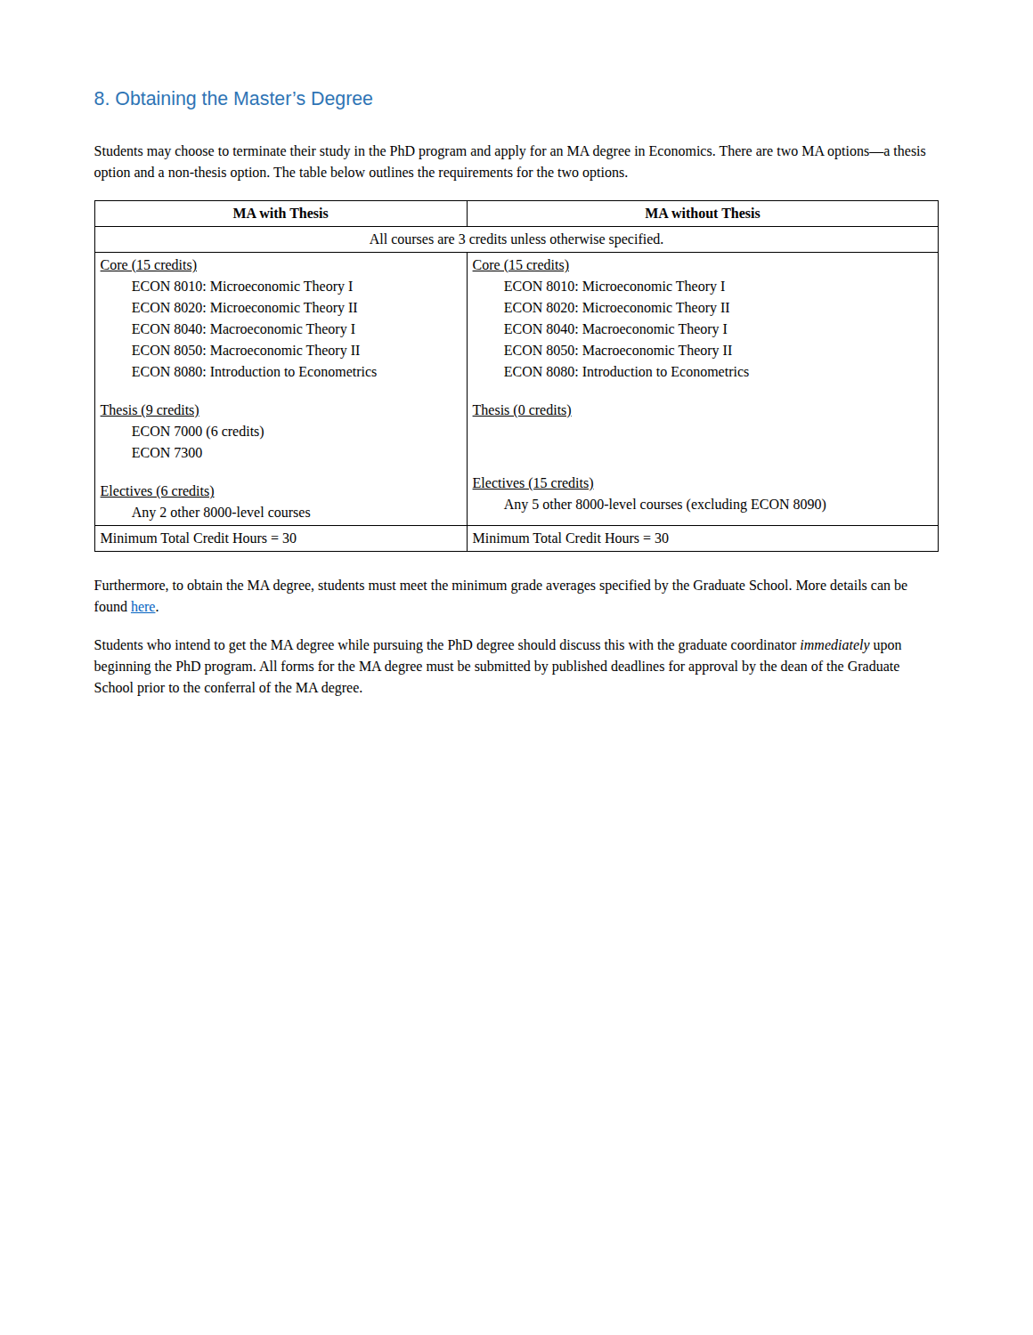8. Obtaining the Master’s Degree
Students may choose to terminate their study in the PhD program and apply for an MA degree in Economics. There are two MA options—a thesis option and a non-thesis option. The table below outlines the requirements for the two options.
| MA with Thesis | MA without Thesis |
| --- | --- |
| All courses are 3 credits unless otherwise specified. |
| Core (15 credits) ECON 8010: Microeconomic Theory I ECON 8020: Microeconomic Theory II ECON 8040: Macroeconomic Theory I ECON 8050: Macroeconomic Theory II ECON 8080: Introduction to Econometrics Thesis (9 credits) ECON 7000 (6 credits) ECON 7300 Electives (6 credits) Any 2 other 8000-level courses | Core (15 credits) ECON 8010: Microeconomic Theory I ECON 8020: Microeconomic Theory II ECON 8040: Macroeconomic Theory I ECON 8050: Macroeconomic Theory II ECON 8080: Introduction to Econometrics Thesis (0 credits) Electives (15 credits) Any 5 other 8000-level courses (excluding ECON 8090) |
| Minimum Total Credit Hours = 30 | Minimum Total Credit Hours = 30 |
Furthermore, to obtain the MA degree, students must meet the minimum grade averages specified by the Graduate School. More details can be found here.
Students who intend to get the MA degree while pursuing the PhD degree should discuss this with the graduate coordinator immediately upon beginning the PhD program. All forms for the MA degree must be submitted by published deadlines for approval by the dean of the Graduate School prior to the conferral of the MA degree.